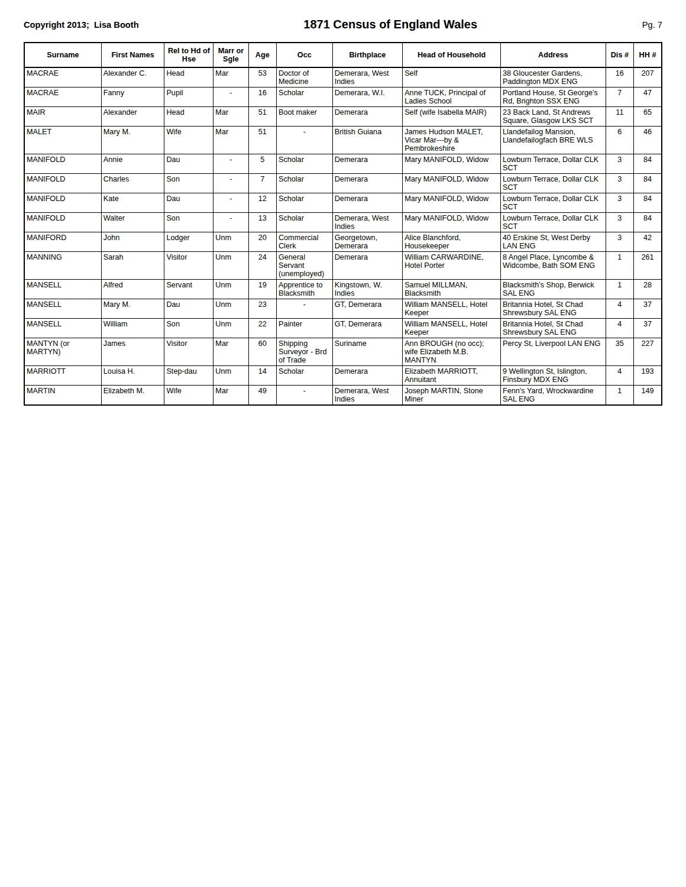Copyright 2013; Lisa Booth
1871 Census of England Wales
Pg. 7
| Surname | First Names | Rel to Hd of Hse | Marr or Sgle | Age | Occ | Birthplace | Head of Household | Address | Dis # | HH # |
| --- | --- | --- | --- | --- | --- | --- | --- | --- | --- | --- |
| MACRAE | Alexander C. | Head | Mar | 53 | Doctor of Medicine | Demerara, West Indies | Self | 38 Gloucester Gardens, Paddington MDX ENG | 16 | 207 |
| MACRAE | Fanny | Pupil | - | 16 | Scholar | Demerara, W.I. | Anne TUCK, Principal of Ladies School | Portland House, St George's Rd, Brighton SSX ENG | 7 | 47 |
| MAIR | Alexander | Head | Mar | 51 | Boot maker | Demerara | Self (wife Isabella MAIR) | 23 Back Land, St Andrews Square, Glasgow LKS SCT | 11 | 65 |
| MALET | Mary M. | Wife | Mar | 51 | - | British Guiana | James Hudson MALET, Vicar Mar---by & Pembrokeshire | Llandefailog Mansion, Llandefailogfach BRE WLS | 6 | 46 |
| MANIFOLD | Annie | Dau | - | 5 | Scholar | Demerara | Mary MANIFOLD, Widow | Lowburn Terrace, Dollar CLK SCT | 3 | 84 |
| MANIFOLD | Charles | Son | - | 7 | Scholar | Demerara | Mary MANIFOLD, Widow | Lowburn Terrace, Dollar CLK SCT | 3 | 84 |
| MANIFOLD | Kate | Dau | - | 12 | Scholar | Demerara | Mary MANIFOLD, Widow | Lowburn Terrace, Dollar CLK SCT | 3 | 84 |
| MANIFOLD | Walter | Son | - | 13 | Scholar | Demerara, West Indies | Mary MANIFOLD, Widow | Lowburn Terrace, Dollar CLK SCT | 3 | 84 |
| MANIFORD | John | Lodger | Unm | 20 | Commercial Clerk | Georgetown, Demerara | Alice Blanchford, Housekeeper | 40 Erskine St, West Derby LAN ENG | 3 | 42 |
| MANNING | Sarah | Visitor | Unm | 24 | General Servant (unemployed) | Demerara | William CARWARDINE, Hotel Porter | 8 Angel Place, Lyncombe & Widcombe, Bath SOM ENG | 1 | 261 |
| MANSELL | Alfred | Servant | Unm | 19 | Apprentice to Blacksmith | Kingstown, W. Indies | Samuel MILLMAN, Blacksmith | Blacksmith’s Shop, Berwick SAL ENG | 1 | 28 |
| MANSELL | Mary M. | Dau | Unm | 23 | - | GT, Demerara | William MANSELL, Hotel Keeper | Britannia Hotel, St Chad Shrewsbury SAL ENG | 4 | 37 |
| MANSELL | William | Son | Unm | 22 | Painter | GT, Demerara | William MANSELL, Hotel Keeper | Britannia Hotel, St Chad Shrewsbury SAL ENG | 4 | 37 |
| MANTYN (or MARTYN) | James | Visitor | Mar | 60 | Shipping Surveyor - Brd of Trade | Suriname | Ann BROUGH (no occ); wife Elizabeth M.B. MANTYN | Percy St, Liverpool LAN ENG | 35 | 227 |
| MARRIOTT | Louisa H. | Step-dau | Unm | 14 | Scholar | Demerara | Elizabeth MARRIOTT, Annuitant | 9 Wellington St, Islington, Finsbury MDX ENG | 4 | 193 |
| MARTIN | Elizabeth M. | Wife | Mar | 49 | - | Demerara, West Indies | Joseph MARTIN, Stone Miner | Fenn's Yard, Wrockwardine SAL ENG | 1 | 149 |